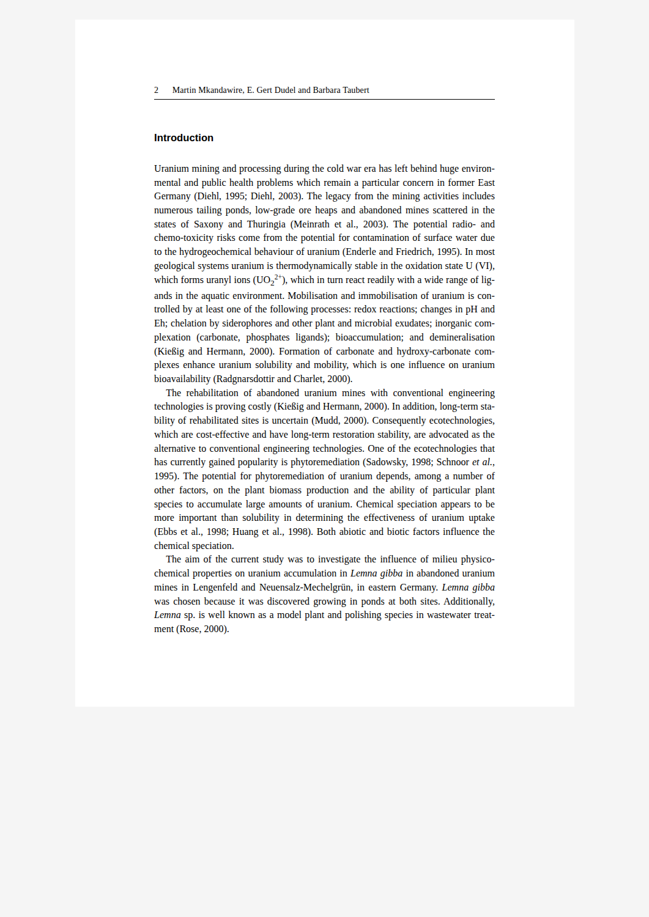2 Martin Mkandawire, E. Gert Dudel and Barbara Taubert
Introduction
Uranium mining and processing during the cold war era has left behind huge environmental and public health problems which remain a particular concern in former East Germany (Diehl, 1995; Diehl, 2003). The legacy from the mining activities includes numerous tailing ponds, low-grade ore heaps and abandoned mines scattered in the states of Saxony and Thuringia (Meinrath et al., 2003). The potential radio- and chemo-toxicity risks come from the potential for contamination of surface water due to the hydrogeochemical behaviour of uranium (Enderle and Friedrich, 1995). In most geological systems uranium is thermodynamically stable in the oxidation state U (VI), which forms uranyl ions (UO22+), which in turn react readily with a wide range of ligands in the aquatic environment. Mobilisation and immobilisation of uranium is controlled by at least one of the following processes: redox reactions; changes in pH and Eh; chelation by siderophores and other plant and microbial exudates; inorganic complexation (carbonate, phosphates ligands); bioaccumulation; and demineralisation (Kießig and Hermann, 2000). Formation of carbonate and hydroxy-carbonate complexes enhance uranium solubility and mobility, which is one influence on uranium bioavailability (Radgnarsdottir and Charlet, 2000).
The rehabilitation of abandoned uranium mines with conventional engineering technologies is proving costly (Kießig and Hermann, 2000). In addition, long-term stability of rehabilitated sites is uncertain (Mudd, 2000). Consequently ecotechnologies, which are cost-effective and have long-term restoration stability, are advocated as the alternative to conventional engineering technologies. One of the ecotechnologies that has currently gained popularity is phytoremediation (Sadowsky, 1998; Schnoor et al., 1995). The potential for phytoremediation of uranium depends, among a number of other factors, on the plant biomass production and the ability of particular plant species to accumulate large amounts of uranium. Chemical speciation appears to be more important than solubility in determining the effectiveness of uranium uptake (Ebbs et al., 1998; Huang et al., 1998). Both abiotic and biotic factors influence the chemical speciation.
The aim of the current study was to investigate the influence of milieu physicochemical properties on uranium accumulation in Lemna gibba in abandoned uranium mines in Lengenfeld and Neuensalz-Mechelgrün, in eastern Germany. Lemna gibba was chosen because it was discovered growing in ponds at both sites. Additionally, Lemna sp. is well known as a model plant and polishing species in wastewater treatment (Rose, 2000).